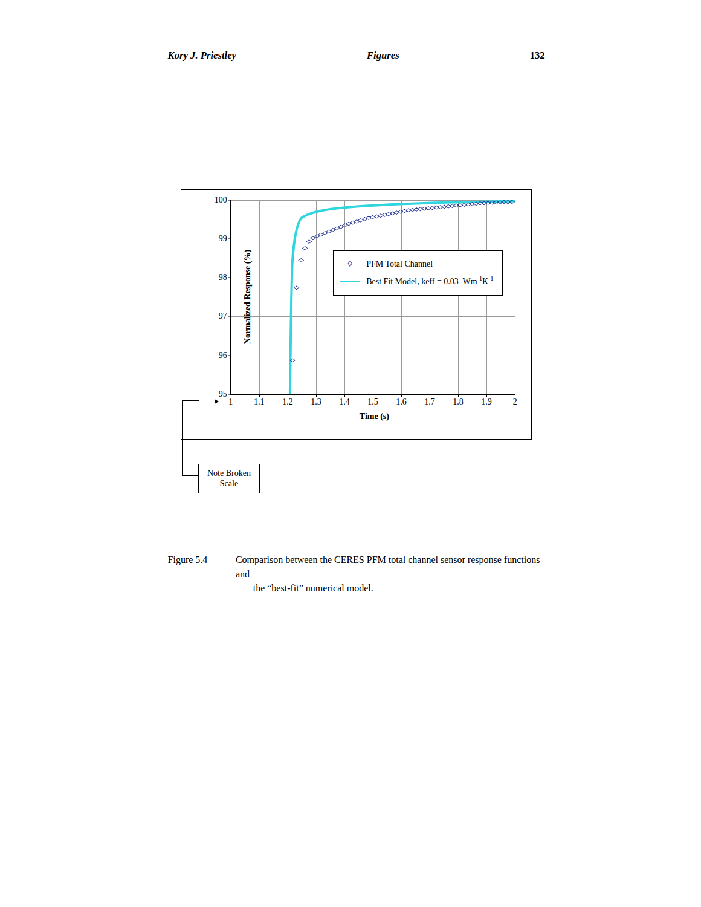Kory J. Priestley Figures 132
Normalized Response (%)
100
99
98
97
96
95
1
1.1
1.2
1.3
1.4
1.5
1.6
1.7
1.8
1.9
2
◊PFM Total Channel
Best Fit Model, keff = 0.03 Wm-1K-1
Time (s)
Note Broken
Scale
Figure 5.4 Comparison between the CERES PFM total channel sensor response functions and the “best-fit” numerical model.